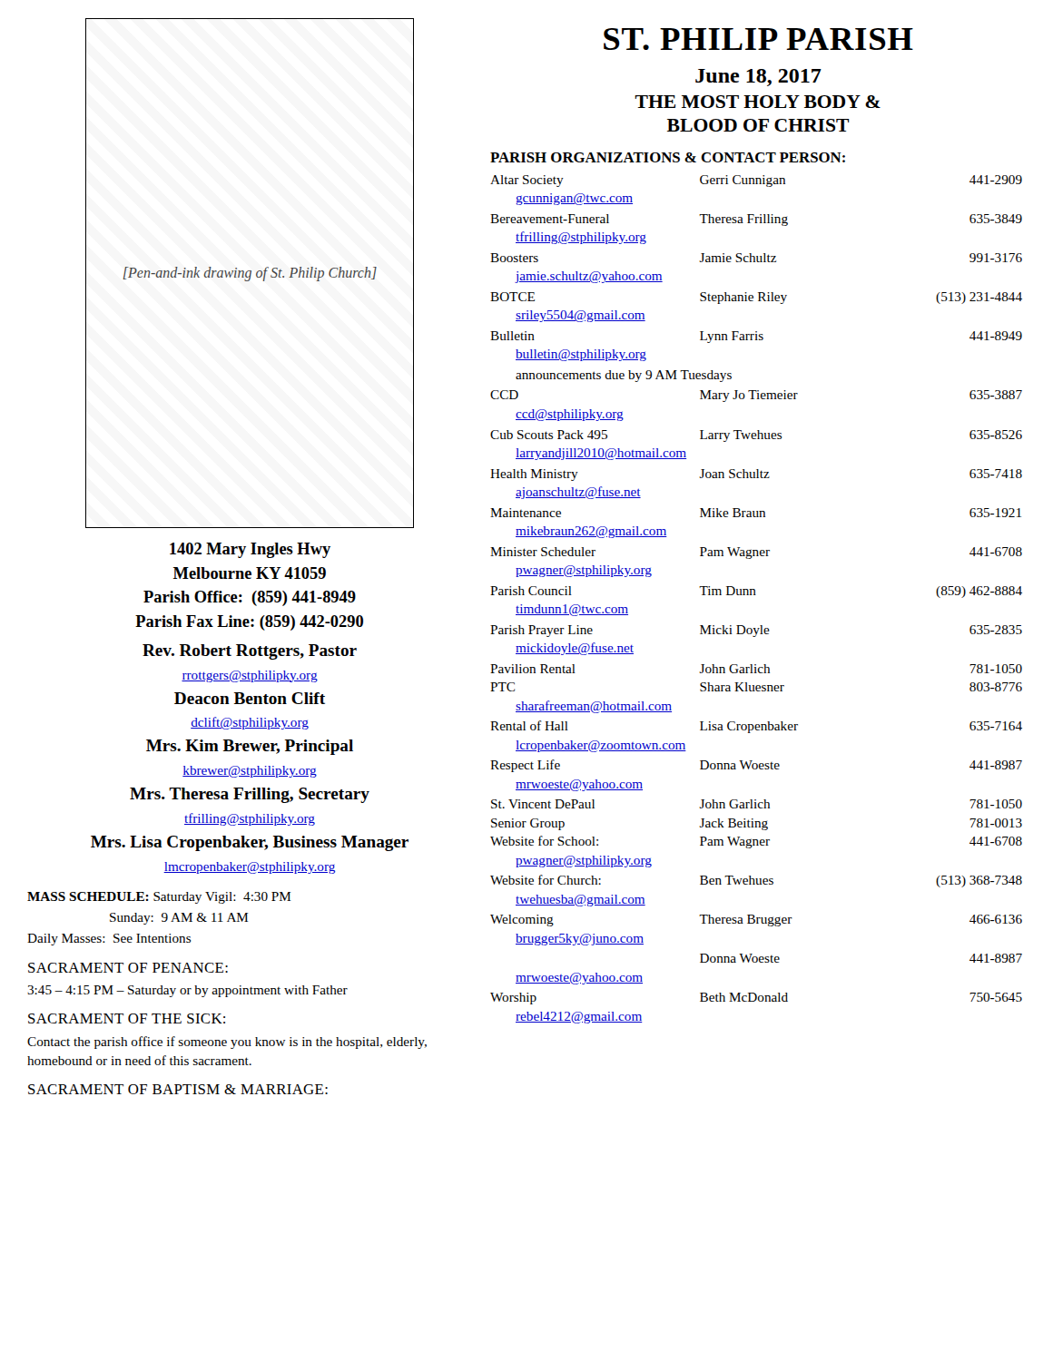[Pen-and-ink drawing of St. Philip Church]
1402 Mary Ingles Hwy
Melbourne KY 41059
Parish Office: (859) 441-8949
Parish Fax Line: (859) 442-0290
Rev. Robert Rottgers, Pastor rrottgers@stphilipky.org Deacon Benton Clift dclift@stphilipky.org Mrs. Kim Brewer, Principal kbrewer@stphilipky.org Mrs. Theresa Frilling, Secretary tfrilling@stphilipky.org Mrs. Lisa Cropenbaker, Business Manager lmcropenbaker@stphilipky.org
MASS SCHEDULE: Saturday Vigil: 4:30 PM
Sunday: 9 AM & 11 AM
Daily Masses: See Intentions
Sacrament of Penance:
3:45 – 4:15 PM – Saturday or by appointment with Father
Sacrament of the Sick:
Contact the parish office if someone you know is in the hospital, elderly, homebound or in need of this sacrament.
Sacrament of Baptism & Marriage:
ST. PHILIP PARISH
June 18, 2017
THE MOST HOLY BODY &
BLOOD OF CHRIST
PARISH ORGANIZATIONS & CONTACT PERSON:
| Altar Society | Gerri Cunnigan | 441-2909 |
| gcunnigan@twc.com |
| Bereavement-Funeral | Theresa Frilling | 635-3849 |
| tfrilling@stphilipky.org |
| Boosters | Jamie Schultz | 991-3176 |
| jamie.schultz@yahoo.com |
| BOTCE | Stephanie Riley | (513) 231-4844 |
| sriley5504@gmail.com |
| Bulletin | Lynn Farris | 441-8949 |
| bulletin@stphilipky.org |
| announcements due by 9 AM Tuesdays |
| CCD | Mary Jo Tiemeier | 635-3887 |
| ccd@stphilipky.org |
| Cub Scouts Pack 495 | Larry Twehues | 635-8526 |
| larryandjill2010@hotmail.com |
| Health Ministry | Joan Schultz | 635-7418 |
| ajoanschultz@fuse.net |
| Maintenance | Mike Braun | 635-1921 |
| mikebraun262@gmail.com |
| Minister Scheduler | Pam Wagner | 441-6708 |
| pwagner@stphilipky.org |
| Parish Council | Tim Dunn | (859) 462-8884 |
| timdunn1@twc.com |
| Parish Prayer Line | Micki Doyle | 635-2835 |
| mickidoyle@fuse.net |
| Pavilion Rental | John Garlich | 781-1050 |
| PTC | Shara Kluesner | 803-8776 |
| sharafreeman@hotmail.com |
| Rental of Hall | Lisa Cropenbaker | 635-7164 |
| lcropenbaker@zoomtown.com |
| Respect Life | Donna Woeste | 441-8987 |
| mrwoeste@yahoo.com |
| St. Vincent DePaul | John Garlich | 781-1050 |
| Senior Group | Jack Beiting | 781-0013 |
| Website for School: | Pam Wagner | 441-6708 |
| pwagner@stphilipky.org |
| Website for Church: | Ben Twehues | (513) 368-7348 |
| twehuesba@gmail.com |
| Welcoming | Theresa Brugger | 466-6136 |
| brugger5ky@juno.com |
| | Donna Woeste | 441-8987 |
| mrwoeste@yahoo.com |
| Worship | Beth McDonald | 750-5645 |
| rebel4212@gmail.com |